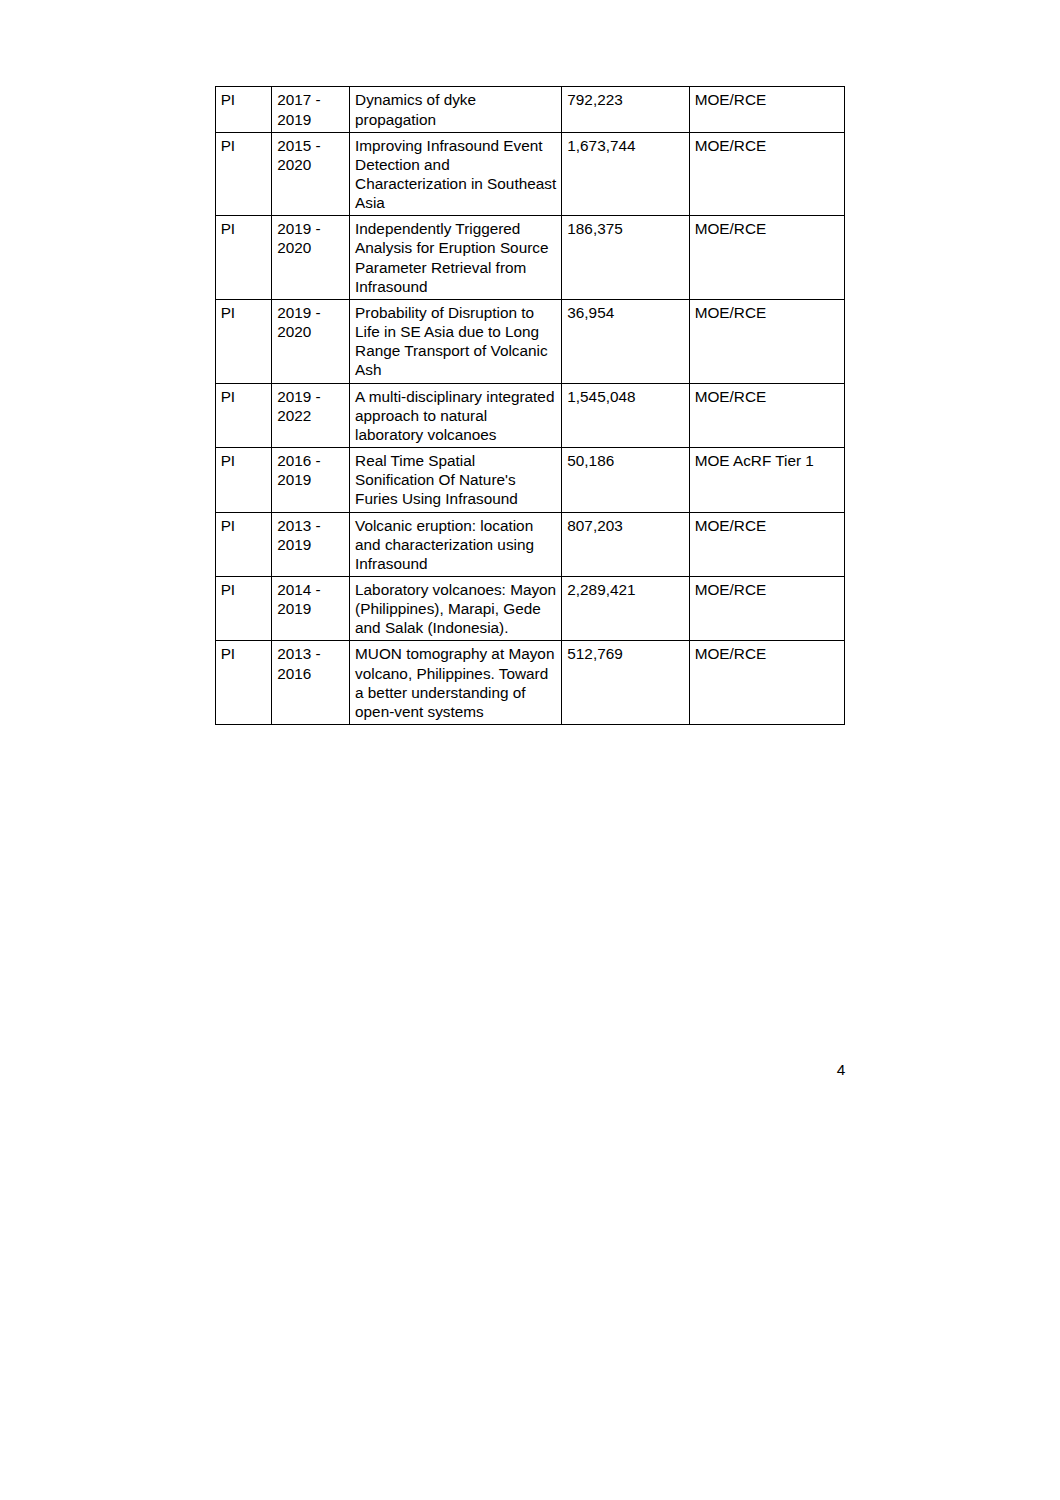| PI | 2017 - 2019 | Dynamics of dyke propagation | 792,223 | MOE/RCE |
| PI | 2015 - 2020 | Improving Infrasound Event Detection and Characterization in Southeast Asia | 1,673,744 | MOE/RCE |
| PI | 2019 - 2020 | Independently Triggered Analysis for Eruption Source Parameter Retrieval from Infrasound | 186,375 | MOE/RCE |
| PI | 2019 - 2020 | Probability of Disruption to Life in SE Asia due to Long Range Transport of Volcanic Ash | 36,954 | MOE/RCE |
| PI | 2019 - 2022 | A multi-disciplinary integrated approach to natural laboratory volcanoes | 1,545,048 | MOE/RCE |
| PI | 2016 - 2019 | Real Time Spatial Sonification Of Nature's Furies Using Infrasound | 50,186 | MOE AcRF Tier 1 |
| PI | 2013 - 2019 | Volcanic eruption: location and characterization using Infrasound | 807,203 | MOE/RCE |
| PI | 2014 - 2019 | Laboratory volcanoes: Mayon (Philippines), Marapi, Gede and Salak (Indonesia). | 2,289,421 | MOE/RCE |
| PI | 2013 - 2016 | MUON tomography at Mayon volcano, Philippines. Toward a better understanding of open-vent systems | 512,769 | MOE/RCE |
4